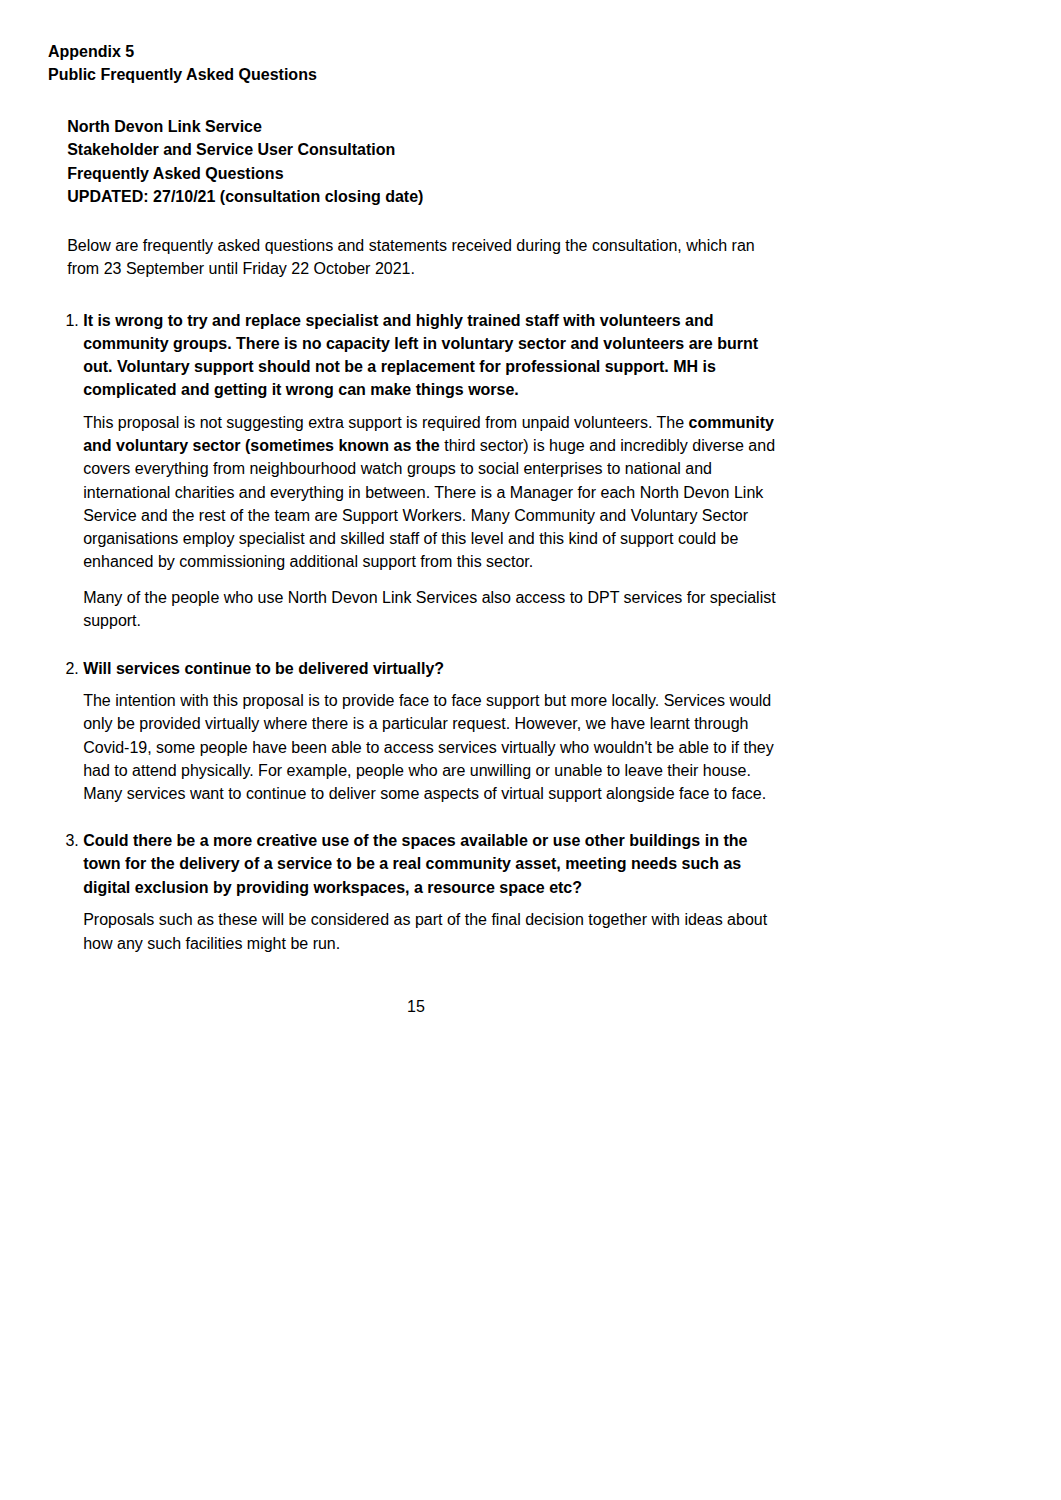Appendix 5
Public Frequently Asked Questions
North Devon Link Service Stakeholder and Service User Consultation Frequently Asked Questions UPDATED: 27/10/21 (consultation closing date)
Below are frequently asked questions and statements received during the consultation, which ran from 23 September until Friday 22 October 2021.
It is wrong to try and replace specialist and highly trained staff with volunteers and community groups. There is no capacity left in voluntary sector and volunteers are burnt out. Voluntary support should not be a replacement for professional support. MH is complicated and getting it wrong can make things worse.
This proposal is not suggesting extra support is required from unpaid volunteers. The community and voluntary sector (sometimes known as the third sector) is huge and incredibly diverse and covers everything from neighbourhood watch groups to social enterprises to national and international charities and everything in between. There is a Manager for each North Devon Link Service and the rest of the team are Support Workers. Many Community and Voluntary Sector organisations employ specialist and skilled staff of this level and this kind of support could be enhanced by commissioning additional support from this sector.
Many of the people who use North Devon Link Services also access to DPT services for specialist support.
Will services continue to be delivered virtually?
The intention with this proposal is to provide face to face support but more locally. Services would only be provided virtually where there is a particular request. However, we have learnt through Covid-19, some people have been able to access services virtually who wouldn't be able to if they had to attend physically. For example, people who are unwilling or unable to leave their house. Many services want to continue to deliver some aspects of virtual support alongside face to face.
Could there be a more creative use of the spaces available or use other buildings in the town for the delivery of a service to be a real community asset, meeting needs such as digital exclusion by providing workspaces, a resource space etc?
Proposals such as these will be considered as part of the final decision together with ideas about how any such facilities might be run.
15